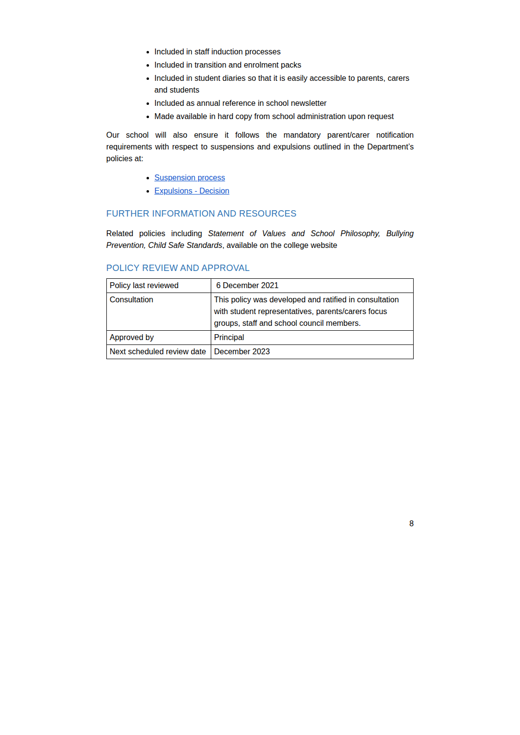Included in staff induction processes
Included in transition and enrolment packs
Included in student diaries so that it is easily accessible to parents, carers and students
Included as annual reference in school newsletter
Made available in hard copy from school administration upon request
Our school will also ensure it follows the mandatory parent/carer notification requirements with respect to suspensions and expulsions outlined in the Department’s policies at:
Suspension process
Expulsions - Decision
Further information and resources
Related policies including Statement of Values and School Philosophy, Bullying Prevention, Child Safe Standards, available on the college website
Policy review and approval
| Policy last reviewed | 6 December 2021 |
| Consultation | This policy was developed and ratified in consultation with student representatives, parents/carers focus groups, staff and school council members. |
| Approved by | Principal |
| Next scheduled review date | December 2023 |
8